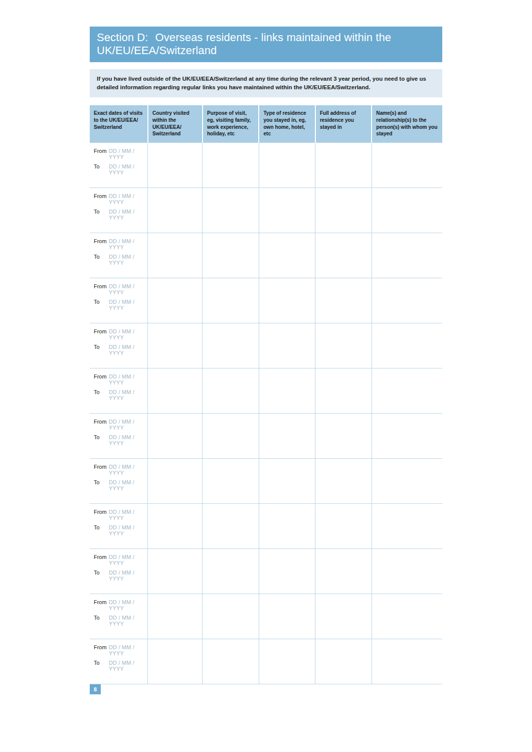Section D: Overseas residents - links maintained within the UK/EU/EEA/Switzerland
If you have lived outside of the UK/EU/EEA/Switzerland at any time during the relevant 3 year period, you need to give us detailed information regarding regular links you have maintained within the UK/EU/EEA/Switzerland.
| Exact dates of visits to the UK/EU/EEA/ Switzerland | Country visited within the UK/EU/EEA/ Switzerland | Purpose of visit, eg, visiting family, work experience, holiday, etc | Type of residence you stayed in, eg, own home, hotel, etc | Full address of residence you stayed in | Name(s) and relationship(s) to the person(s) with whom you stayed |
| --- | --- | --- | --- | --- | --- |
| From DD / MM / YYYY To DD / MM / YYYY | | | | | |
| From DD / MM / YYYY To DD / MM / YYYY | | | | | |
| From DD / MM / YYYY To DD / MM / YYYY | | | | | |
| From DD / MM / YYYY To DD / MM / YYYY | | | | | |
| From DD / MM / YYYY To DD / MM / YYYY | | | | | |
| From DD / MM / YYYY To DD / MM / YYYY | | | | | |
| From DD / MM / YYYY To DD / MM / YYYY | | | | | |
| From DD / MM / YYYY To DD / MM / YYYY | | | | | |
| From DD / MM / YYYY To DD / MM / YYYY | | | | | |
| From DD / MM / YYYY To DD / MM / YYYY | | | | | |
| From DD / MM / YYYY To DD / MM / YYYY | | | | | |
| From DD / MM / YYYY To DD / MM / YYYY | | | | | |
8